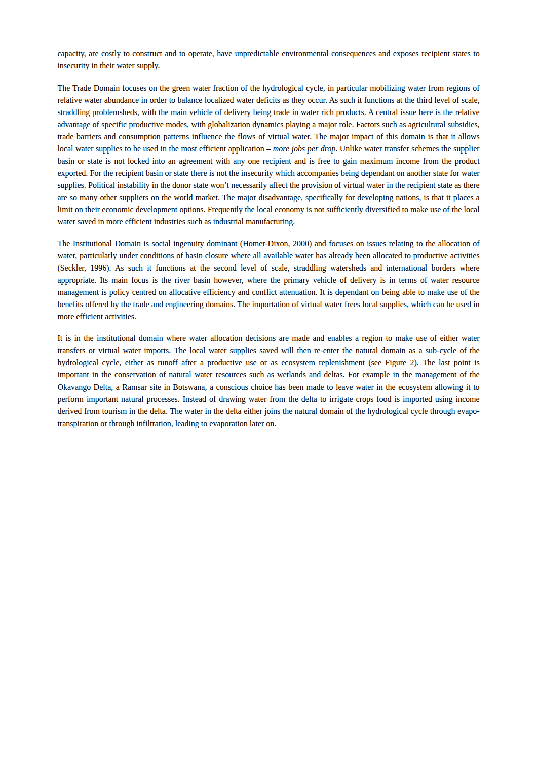capacity, are costly to construct and to operate, have unpredictable environmental consequences and exposes recipient states to insecurity in their water supply.
The Trade Domain focuses on the green water fraction of the hydrological cycle, in particular mobilizing water from regions of relative water abundance in order to balance localized water deficits as they occur. As such it functions at the third level of scale, straddling problemsheds, with the main vehicle of delivery being trade in water rich products. A central issue here is the relative advantage of specific productive modes, with globalization dynamics playing a major role. Factors such as agricultural subsidies, trade barriers and consumption patterns influence the flows of virtual water. The major impact of this domain is that it allows local water supplies to be used in the most efficient application – more jobs per drop. Unlike water transfer schemes the supplier basin or state is not locked into an agreement with any one recipient and is free to gain maximum income from the product exported. For the recipient basin or state there is not the insecurity which accompanies being dependant on another state for water supplies. Political instability in the donor state won’t necessarily affect the provision of virtual water in the recipient state as there are so many other suppliers on the world market. The major disadvantage, specifically for developing nations, is that it places a limit on their economic development options. Frequently the local economy is not sufficiently diversified to make use of the local water saved in more efficient industries such as industrial manufacturing.
The Institutional Domain is social ingenuity dominant (Homer-Dixon, 2000) and focuses on issues relating to the allocation of water, particularly under conditions of basin closure where all available water has already been allocated to productive activities (Seckler, 1996). As such it functions at the second level of scale, straddling watersheds and international borders where appropriate. Its main focus is the river basin however, where the primary vehicle of delivery is in terms of water resource management is policy centred on allocative efficiency and conflict attenuation. It is dependant on being able to make use of the benefits offered by the trade and engineering domains. The importation of virtual water frees local supplies, which can be used in more efficient activities.
It is in the institutional domain where water allocation decisions are made and enables a region to make use of either water transfers or virtual water imports. The local water supplies saved will then re-enter the natural domain as a sub-cycle of the hydrological cycle, either as runoff after a productive use or as ecosystem replenishment (see Figure 2). The last point is important in the conservation of natural water resources such as wetlands and deltas. For example in the management of the Okavango Delta, a Ramsar site in Botswana, a conscious choice has been made to leave water in the ecosystem allowing it to perform important natural processes. Instead of drawing water from the delta to irrigate crops food is imported using income derived from tourism in the delta. The water in the delta either joins the natural domain of the hydrological cycle through evapo-transpiration or through infiltration, leading to evaporation later on.